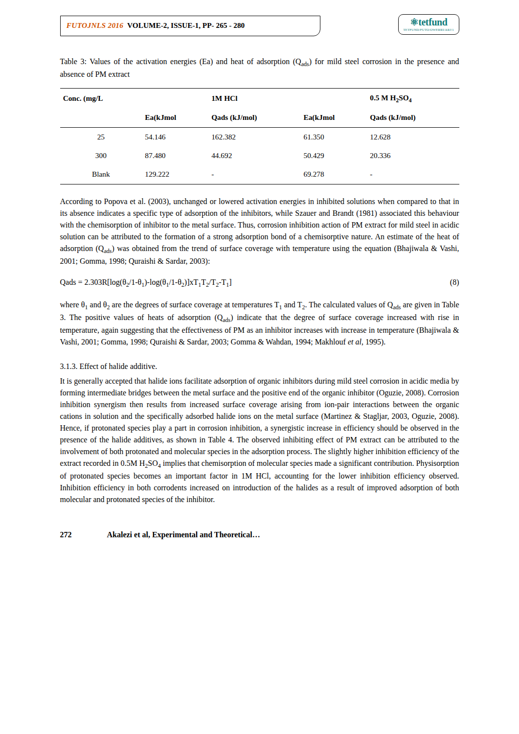FUTOJNLS 2016 VOLUME-2, ISSUE-1, PP- 265 - 280
⚛tetfund
TETFUND/FUTO/OWERRI/ARJ/1
Table 3: Values of the activation energies (Ea) and heat of adsorption (Qads) for mild steel corrosion in the presence and absence of PM extract
| Conc. (mg/L | | 1M HCl | | 0.5 M H 2 SO 4 |
| --- | --- | --- | --- | --- |
| | Ea(kJmol | Qads (kJ/mol) | Ea(kJmol | Qads (kJ/mol) |
| 25 | 54.146 | 162.382 | 61.350 | 12.628 |
| 300 | 87.480 | 44.692 | 50.429 | 20.336 |
| Blank | 129.222 | - | 69.278 | - |
According to Popova et al. (2003), unchanged or lowered activation energies in inhibited solutions when compared to that in its absence indicates a specific type of adsorption of the inhibitors, while Szauer and Brandt (1981) associated this behaviour with the chemisorption of inhibitor to the metal surface. Thus, corrosion inhibition action of PM extract for mild steel in acidic solution can be attributed to the formation of a strong adsorption bond of a chemisorptive nature. An estimate of the heat of adsorption (Qads) was obtained from the trend of surface coverage with temperature using the equation (Bhajiwala & Vashi, 2001; Gomma, 1998; Quraishi & Sardar, 2003):
Qads = 2.303R[log(θ2/1-θ1)-log(θ1/1-θ2)]xT1T2/T2-T1] (8)
where θ1 and θ2 are the degrees of surface coverage at temperatures T1 and T2. The calculated values of Qads are given in Table 3. The positive values of heats of adsorption (Qads) indicate that the degree of surface coverage increased with rise in temperature, again suggesting that the effectiveness of PM as an inhibitor increases with increase in temperature (Bhajiwala & Vashi, 2001; Gomma, 1998; Quraishi & Sardar, 2003; Gomma & Wahdan, 1994; Makhlouf et al, 1995).
3.1.3. Effect of halide additive.
It is generally accepted that halide ions facilitate adsorption of organic inhibitors during mild steel corrosion in acidic media by forming intermediate bridges between the metal surface and the positive end of the organic inhibitor (Oguzie, 2008). Corrosion inhibition synergism then results from increased surface coverage arising from ion-pair interactions between the organic cations in solution and the specifically adsorbed halide ions on the metal surface (Martinez & Stagljar, 2003, Oguzie, 2008). Hence, if protonated species play a part in corrosion inhibition, a synergistic increase in efficiency should be observed in the presence of the halide additives, as shown in Table 4. The observed inhibiting effect of PM extract can be attributed to the involvement of both protonated and molecular species in the adsorption process. The slightly higher inhibition efficiency of the extract recorded in 0.5M H2SO4 implies that chemisorption of molecular species made a significant contribution. Physisorption of protonated species becomes an important factor in 1M HCl, accounting for the lower inhibition efficiency observed. Inhibition efficiency in both corrodents increased on introduction of the halides as a result of improved adsorption of both molecular and protonated species of the inhibitor.
272 Akalezi et al, Experimental and Theoretical…